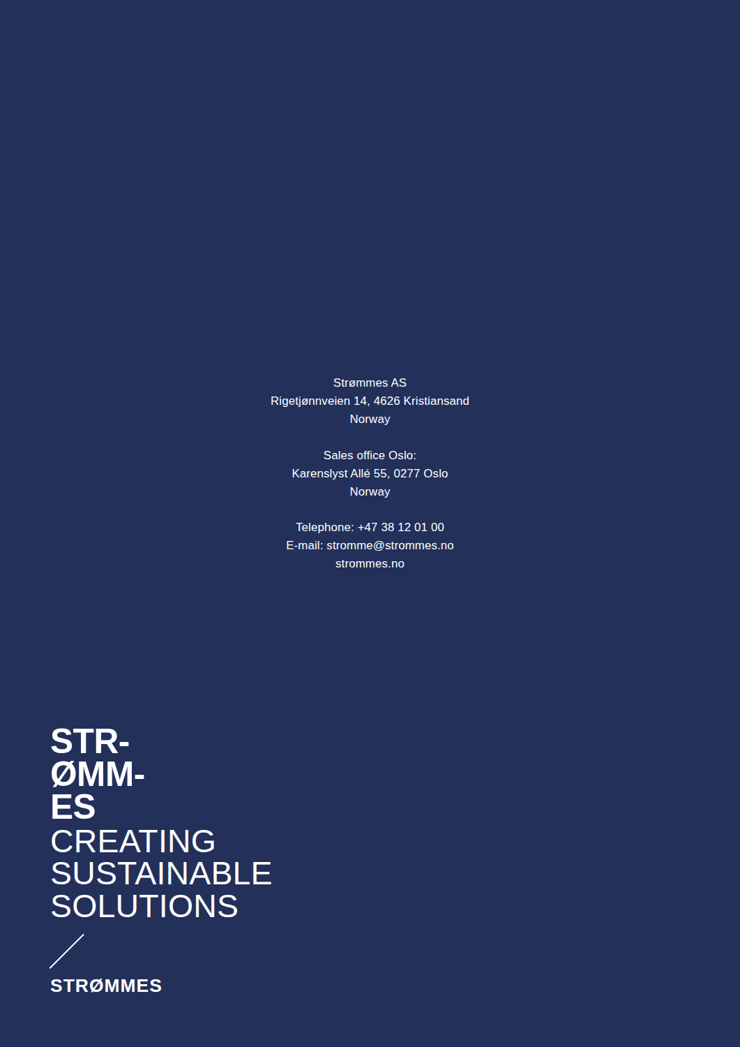Strømmes AS
Rigetjønnveien 14, 4626 Kristiansand
Norway
Sales office Oslo:
Karenslyst Allé 55, 0277 Oslo
Norway
Telephone: +47 38 12 01 00
E-mail: stromme@strommes.no
strommes.no
Str-
ømm-
es
Creating
Sustainable
Solutions
Strømmes